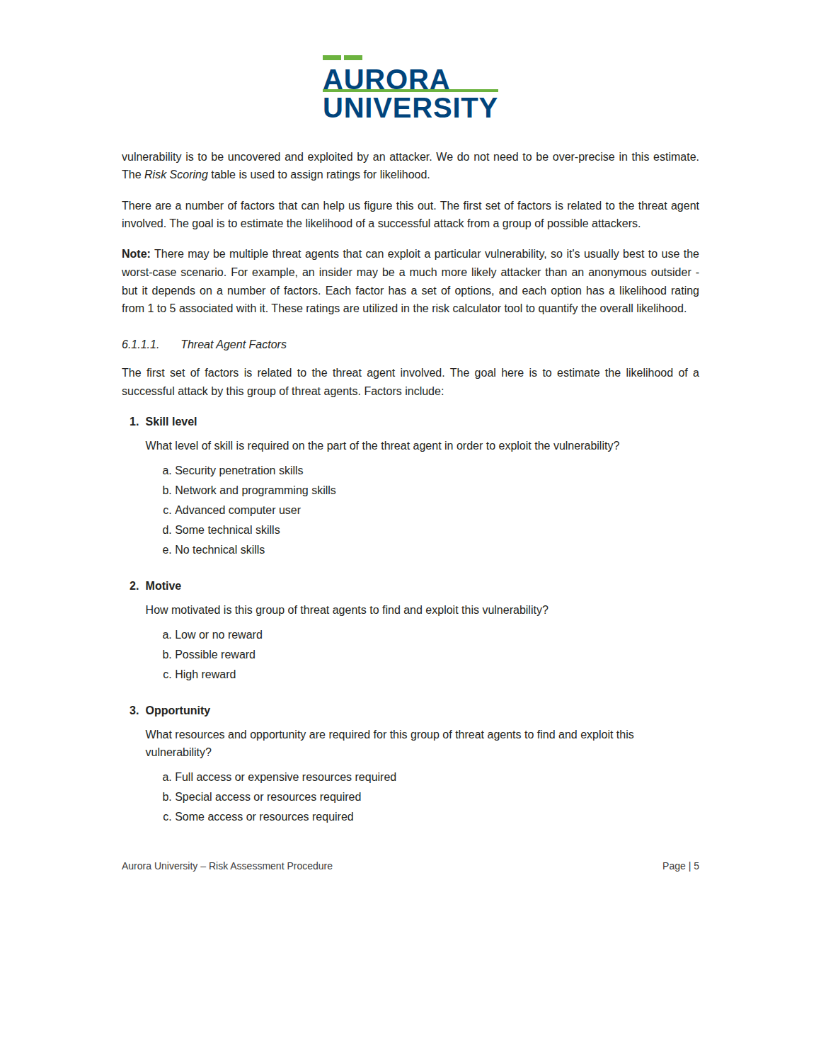AURORA UNIVERSITY
vulnerability is to be uncovered and exploited by an attacker. We do not need to be over-precise in this estimate. The Risk Scoring table is used to assign ratings for likelihood.
There are a number of factors that can help us figure this out. The first set of factors is related to the threat agent involved. The goal is to estimate the likelihood of a successful attack from a group of possible attackers.
Note: There may be multiple threat agents that can exploit a particular vulnerability, so it's usually best to use the worst-case scenario. For example, an insider may be a much more likely attacker than an anonymous outsider - but it depends on a number of factors. Each factor has a set of options, and each option has a likelihood rating from 1 to 5 associated with it. These ratings are utilized in the risk calculator tool to quantify the overall likelihood.
6.1.1.1. Threat Agent Factors
The first set of factors is related to the threat agent involved. The goal here is to estimate the likelihood of a successful attack by this group of threat agents. Factors include:
Skill level
What level of skill is required on the part of the threat agent in order to exploit the vulnerability?
Security penetration skills
Network and programming skills
Advanced computer user
Some technical skills
No technical skills
Motive
How motivated is this group of threat agents to find and exploit this vulnerability?
Low or no reward
Possible reward
High reward
Opportunity
What resources and opportunity are required for this group of threat agents to find and exploit this vulnerability?
Full access or expensive resources required
Special access or resources required
Some access or resources required
Aurora University – Risk Assessment Procedure
Page | 5